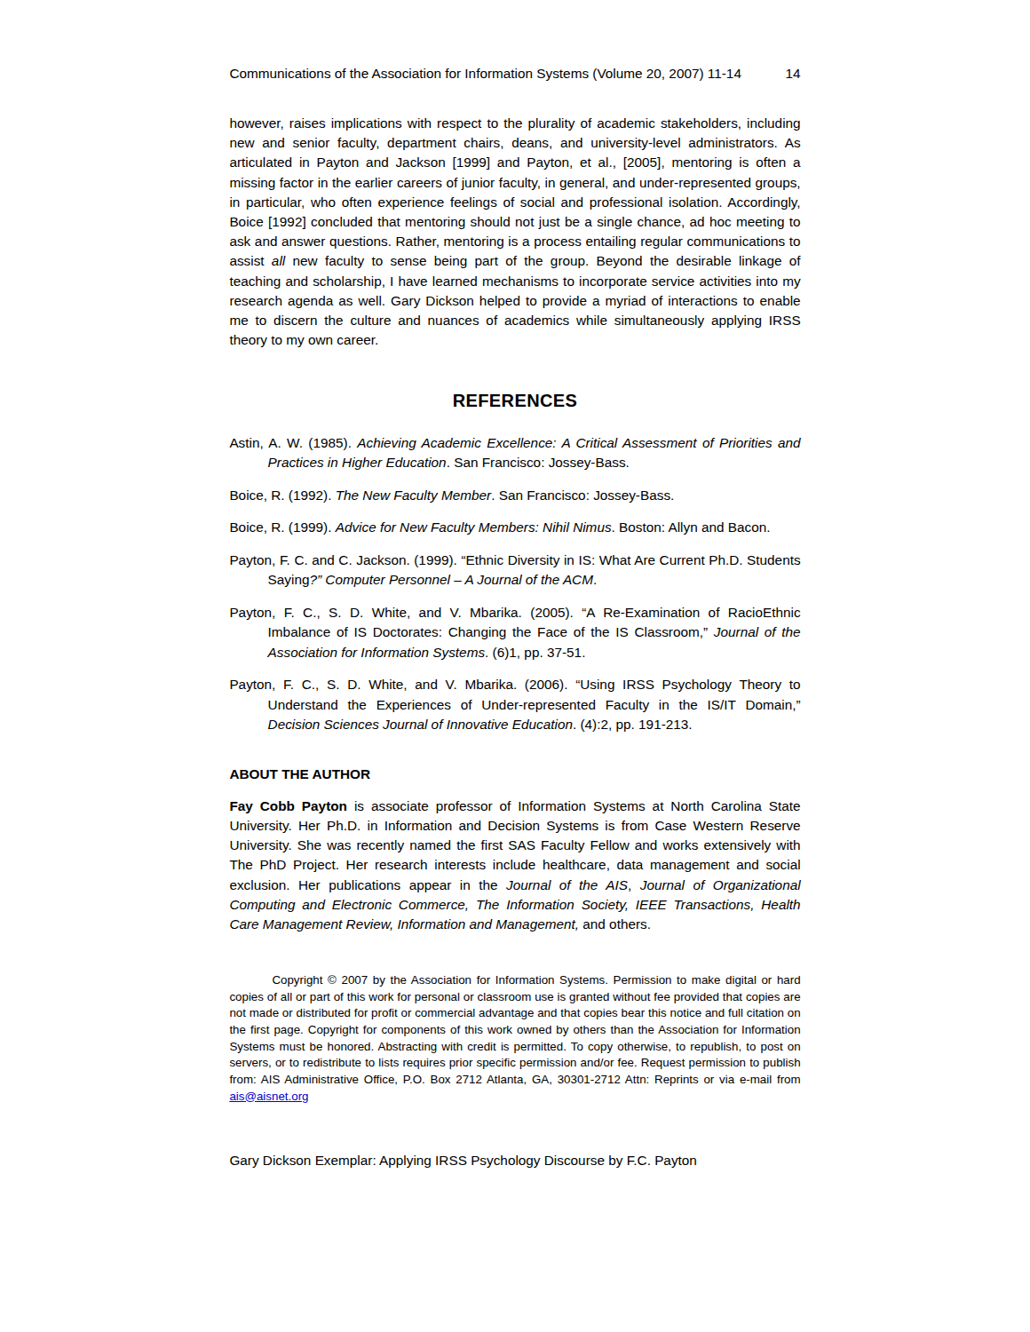Communications of the Association for Information Systems (Volume 20, 2007) 11-14 14
however, raises implications with respect to the plurality of academic stakeholders, including new and senior faculty, department chairs, deans, and university-level administrators. As articulated in Payton and Jackson [1999] and Payton, et al., [2005], mentoring is often a missing factor in the earlier careers of junior faculty, in general, and under-represented groups, in particular, who often experience feelings of social and professional isolation. Accordingly, Boice [1992] concluded that mentoring should not just be a single chance, ad hoc meeting to ask and answer questions. Rather, mentoring is a process entailing regular communications to assist all new faculty to sense being part of the group. Beyond the desirable linkage of teaching and scholarship, I have learned mechanisms to incorporate service activities into my research agenda as well. Gary Dickson helped to provide a myriad of interactions to enable me to discern the culture and nuances of academics while simultaneously applying IRSS theory to my own career.
REFERENCES
Astin, A. W. (1985). Achieving Academic Excellence: A Critical Assessment of Priorities and Practices in Higher Education. San Francisco: Jossey-Bass.
Boice, R. (1992). The New Faculty Member. San Francisco: Jossey-Bass.
Boice, R. (1999). Advice for New Faculty Members: Nihil Nimus. Boston: Allyn and Bacon.
Payton, F. C. and C. Jackson. (1999). “Ethnic Diversity in IS: What Are Current Ph.D. Students Saying?” Computer Personnel – A Journal of the ACM.
Payton, F. C., S. D. White, and V. Mbarika. (2005). “A Re-Examination of RacioEthnic Imbalance of IS Doctorates: Changing the Face of the IS Classroom,” Journal of the Association for Information Systems. (6)1, pp. 37-51.
Payton, F. C., S. D. White, and V. Mbarika. (2006). “Using IRSS Psychology Theory to Understand the Experiences of Under-represented Faculty in the IS/IT Domain,” Decision Sciences Journal of Innovative Education. (4):2, pp. 191-213.
ABOUT THE AUTHOR
Fay Cobb Payton is associate professor of Information Systems at North Carolina State University. Her Ph.D. in Information and Decision Systems is from Case Western Reserve University. She was recently named the first SAS Faculty Fellow and works extensively with The PhD Project. Her research interests include healthcare, data management and social exclusion. Her publications appear in the Journal of the AIS, Journal of Organizational Computing and Electronic Commerce, The Information Society, IEEE Transactions, Health Care Management Review, Information and Management, and others.
Copyright © 2007 by the Association for Information Systems. Permission to make digital or hard copies of all or part of this work for personal or classroom use is granted without fee provided that copies are not made or distributed for profit or commercial advantage and that copies bear this notice and full citation on the first page. Copyright for components of this work owned by others than the Association for Information Systems must be honored. Abstracting with credit is permitted. To copy otherwise, to republish, to post on servers, or to redistribute to lists requires prior specific permission and/or fee. Request permission to publish from: AIS Administrative Office, P.O. Box 2712 Atlanta, GA, 30301-2712 Attn: Reprints or via e-mail from ais@aisnet.org
Gary Dickson Exemplar: Applying IRSS Psychology Discourse by F.C. Payton